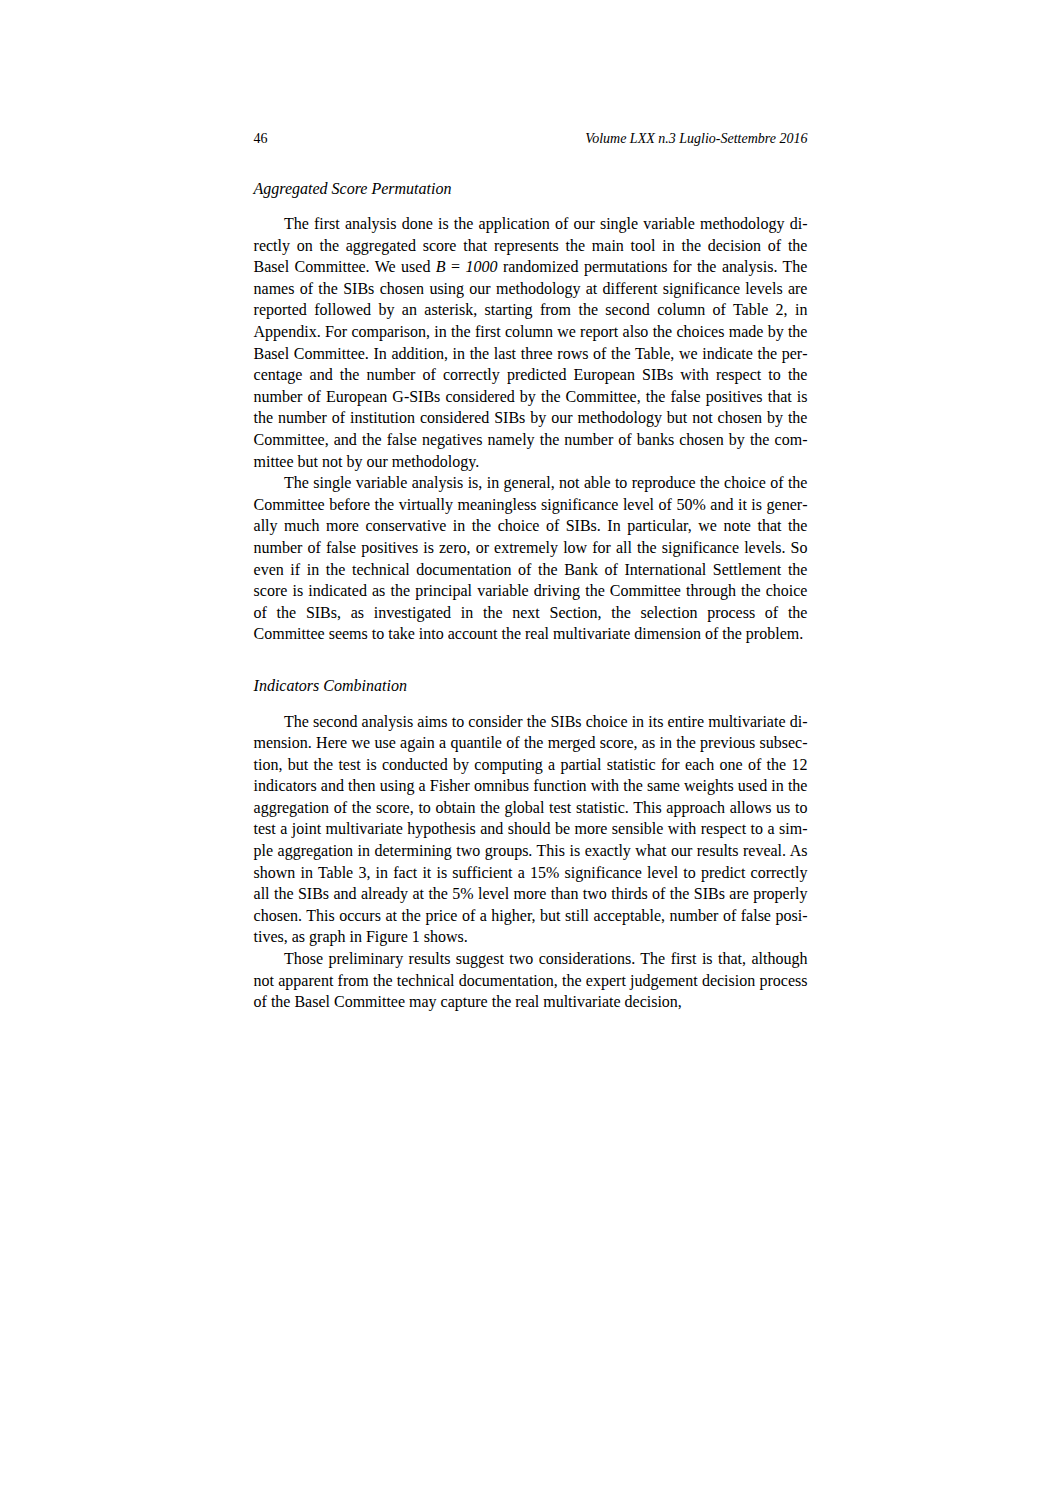46 Volume LXX n.3 Luglio-Settembre 2016
Aggregated Score Permutation
The first analysis done is the application of our single variable methodology directly on the aggregated score that represents the main tool in the decision of the Basel Committee. We used B = 1000 randomized permutations for the analysis. The names of the SIBs chosen using our methodology at different significance levels are reported followed by an asterisk, starting from the second column of Table 2, in Appendix. For comparison, in the first column we report also the choices made by the Basel Committee. In addition, in the last three rows of the Table, we indicate the percentage and the number of correctly predicted European SIBs with respect to the number of European G-SIBs considered by the Committee, the false positives that is the number of institution considered SIBs by our methodology but not chosen by the Committee, and the false negatives namely the number of banks chosen by the committee but not by our methodology.
The single variable analysis is, in general, not able to reproduce the choice of the Committee before the virtually meaningless significance level of 50% and it is generally much more conservative in the choice of SIBs. In particular, we note that the number of false positives is zero, or extremely low for all the significance levels. So even if in the technical documentation of the Bank of International Settlement the score is indicated as the principal variable driving the Committee through the choice of the SIBs, as investigated in the next Section, the selection process of the Committee seems to take into account the real multivariate dimension of the problem.
Indicators Combination
The second analysis aims to consider the SIBs choice in its entire multivariate dimension. Here we use again a quantile of the merged score, as in the previous subsection, but the test is conducted by computing a partial statistic for each one of the 12 indicators and then using a Fisher omnibus function with the same weights used in the aggregation of the score, to obtain the global test statistic. This approach allows us to test a joint multivariate hypothesis and should be more sensible with respect to a simple aggregation in determining two groups. This is exactly what our results reveal. As shown in Table 3, in fact it is sufficient a 15% significance level to predict correctly all the SIBs and already at the 5% level more than two thirds of the SIBs are properly chosen. This occurs at the price of a higher, but still acceptable, number of false positives, as graph in Figure 1 shows.
Those preliminary results suggest two considerations. The first is that, although not apparent from the technical documentation, the expert judgement decision process of the Basel Committee may capture the real multivariate decision,